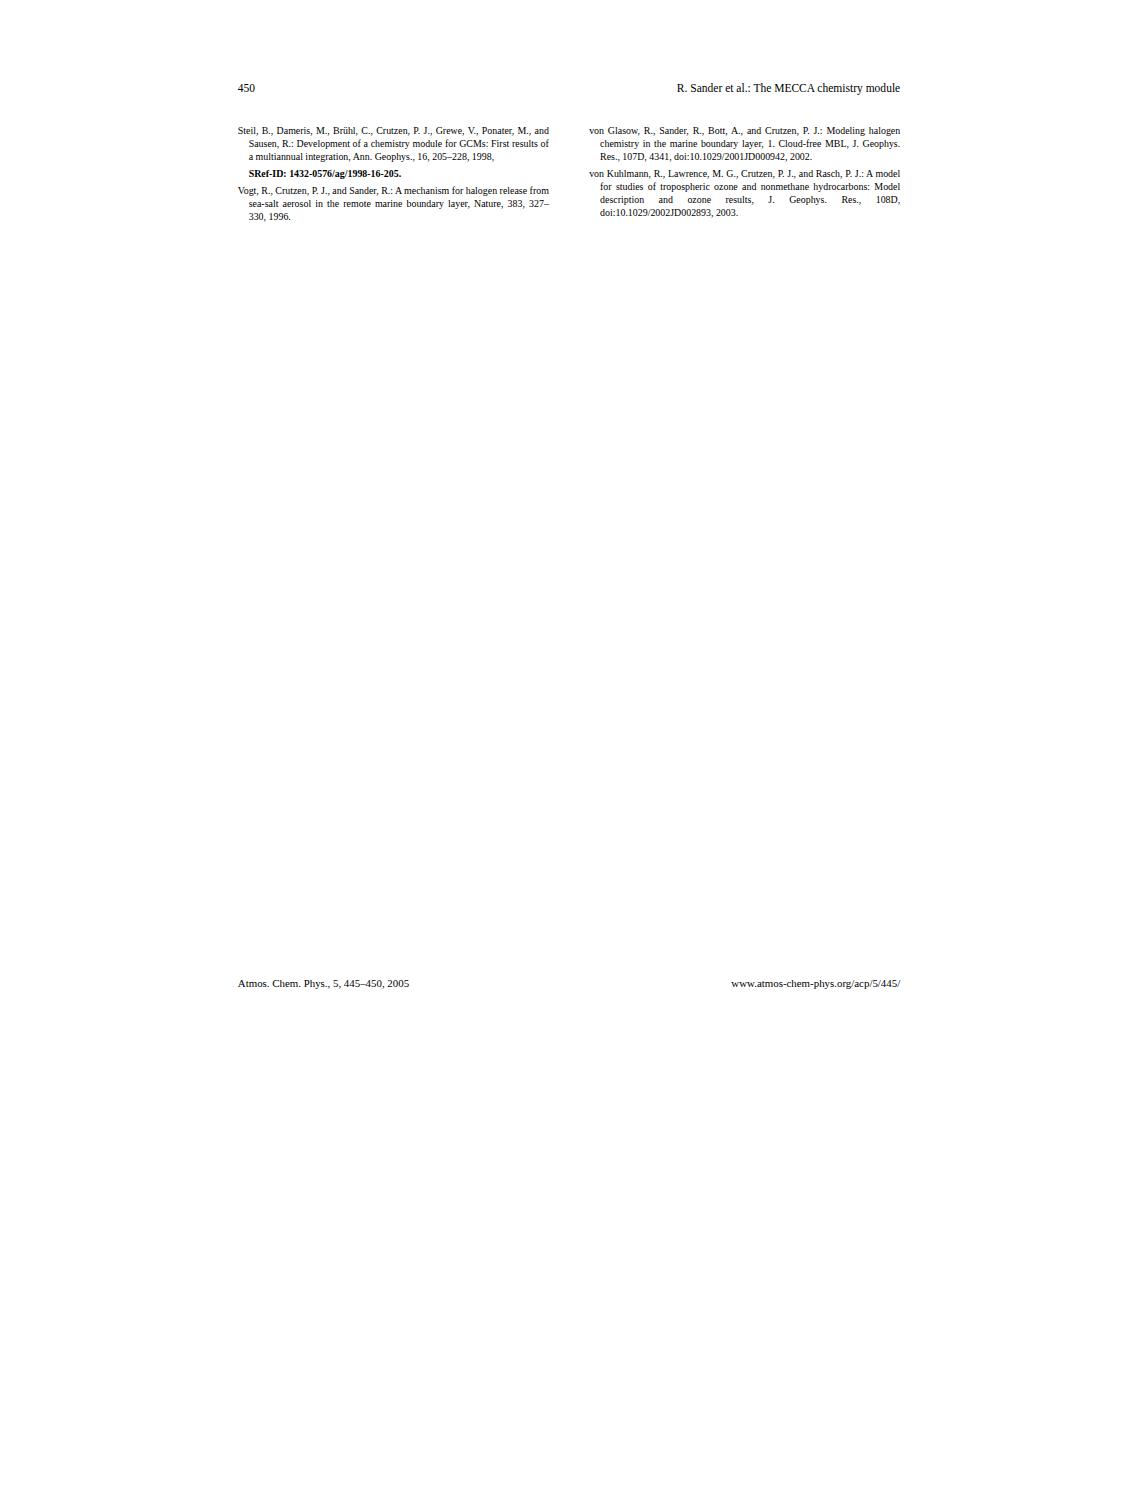450 R. Sander et al.: The MECCA chemistry module
Steil, B., Dameris, M., Brühl, C., Crutzen, P. J., Grewe, V., Ponater, M., and Sausen, R.: Development of a chemistry module for GCMs: First results of a multiannual integration, Ann. Geophys., 16, 205–228, 1998,
SRef-ID: 1432-0576/ag/1998-16-205.
Vogt, R., Crutzen, P. J., and Sander, R.: A mechanism for halogen release from sea-salt aerosol in the remote marine boundary layer, Nature, 383, 327–330, 1996.
von Glasow, R., Sander, R., Bott, A., and Crutzen, P. J.: Modeling halogen chemistry in the marine boundary layer, 1. Cloud-free MBL, J. Geophys. Res., 107D, 4341, doi:10.1029/2001JD000942, 2002.
von Kuhlmann, R., Lawrence, M. G., Crutzen, P. J., and Rasch, P. J.: A model for studies of tropospheric ozone and nonmethane hydrocarbons: Model description and ozone results, J. Geophys. Res., 108D, doi:10.1029/2002JD002893, 2003.
Atmos. Chem. Phys., 5, 445–450, 2005 www.atmos-chem-phys.org/acp/5/445/